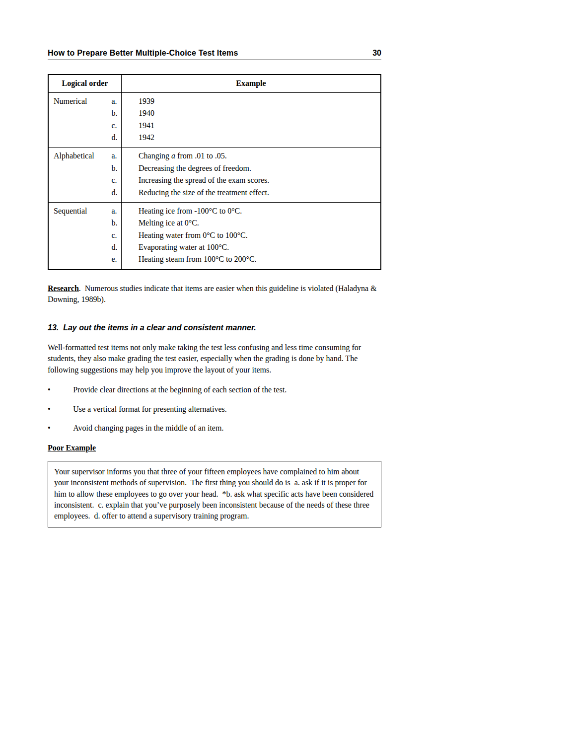How to Prepare Better Multiple-Choice Test Items 30
| Logical order | Example |
| --- | --- |
| Numerical | a. 1939 b. 1940 c. 1941 d. 1942 |
| Alphabetical | a. Changing a from .01 to .05. b. Decreasing the degrees of freedom. c. Increasing the spread of the exam scores. d. Reducing the size of the treatment effect. |
| Sequential | a. Heating ice from -100°C to 0°C. b. Melting ice at 0°C. c. Heating water from 0°C to 100°C. d. Evaporating water at 100°C. e. Heating steam from 100°C to 200°C. |
Research. Numerous studies indicate that items are easier when this guideline is violated (Haladyna & Downing, 1989b).
13. Lay out the items in a clear and consistent manner.
Well-formatted test items not only make taking the test less confusing and less time consuming for students, they also make grading the test easier, especially when the grading is done by hand. The following suggestions may help you improve the layout of your items.
•Provide clear directions at the beginning of each section of the test.
•Use a vertical format for presenting alternatives.
•Avoid changing pages in the middle of an item.
Poor Example
Your supervisor informs you that three of your fifteen employees have complained to him about your inconsistent methods of supervision. The first thing you should do is a. ask if it is proper for him to allow these employees to go over your head. *b. ask what specific acts have been considered inconsistent. c. explain that you’ve purposely been inconsistent because of the needs of these three employees. d. offer to attend a supervisory training program.